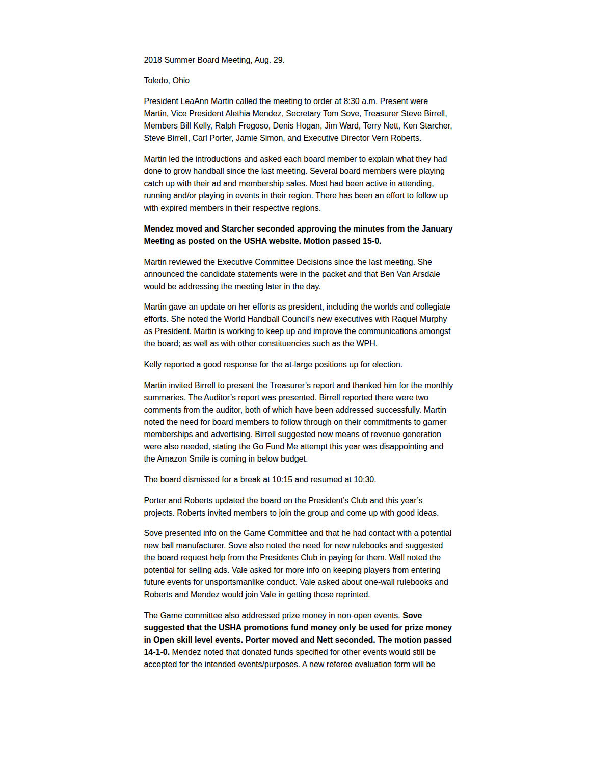2018 Summer Board Meeting, Aug. 29.
Toledo, Ohio
President LeaAnn Martin called the meeting to order at 8:30 a.m. Present were Martin, Vice President Alethia Mendez, Secretary Tom Sove, Treasurer Steve Birrell, Members Bill Kelly, Ralph Fregoso, Denis Hogan, Jim Ward, Terry Nett, Ken Starcher, Steve Birrell, Carl Porter, Jamie Simon, and Executive Director Vern Roberts.
Martin led the introductions and asked each board member to explain what they had done to grow handball since the last meeting. Several board members were playing catch up with their ad and membership sales. Most had been active in attending, running and/or playing in events in their region. There has been an effort to follow up with expired members in their respective regions.
Mendez moved and Starcher seconded approving the minutes from the January Meeting as posted on the USHA website. Motion passed 15-0.
Martin reviewed the Executive Committee Decisions since the last meeting. She announced the candidate statements were in the packet and that Ben Van Arsdale would be addressing the meeting later in the day.
Martin gave an update on her efforts as president, including the worlds and collegiate efforts. She noted the World Handball Council’s new executives with Raquel Murphy as President. Martin is working to keep up and improve the communications amongst the board; as well as with other constituencies such as the WPH.
Kelly reported a good response for the at-large positions up for election.
Martin invited Birrell to present the Treasurer’s report and thanked him for the monthly summaries. The Auditor’s report was presented. Birrell reported there were two comments from the auditor, both of which have been addressed successfully. Martin noted the need for board members to follow through on their commitments to garner memberships and advertising. Birrell suggested new means of revenue generation were also needed, stating the Go Fund Me attempt this year was disappointing and the Amazon Smile is coming in below budget.
The board dismissed for a break at 10:15 and resumed at 10:30.
Porter and Roberts updated the board on the President’s Club and this year’s projects. Roberts invited members to join the group and come up with good ideas.
Sove presented info on the Game Committee and that he had contact with a potential new ball manufacturer. Sove also noted the need for new rulebooks and suggested the board request help from the Presidents Club in paying for them. Wall noted the potential for selling ads. Vale asked for more info on keeping players from entering future events for unsportsmanlike conduct. Vale asked about one-wall rulebooks and Roberts and Mendez would join Vale in getting those reprinted.
The Game committee also addressed prize money in non-open events. Sove suggested that the USHA promotions fund money only be used for prize money in Open skill level events. Porter moved and Nett seconded. The motion passed 14-1-0. Mendez noted that donated funds specified for other events would still be accepted for the intended events/purposes. A new referee evaluation form will be